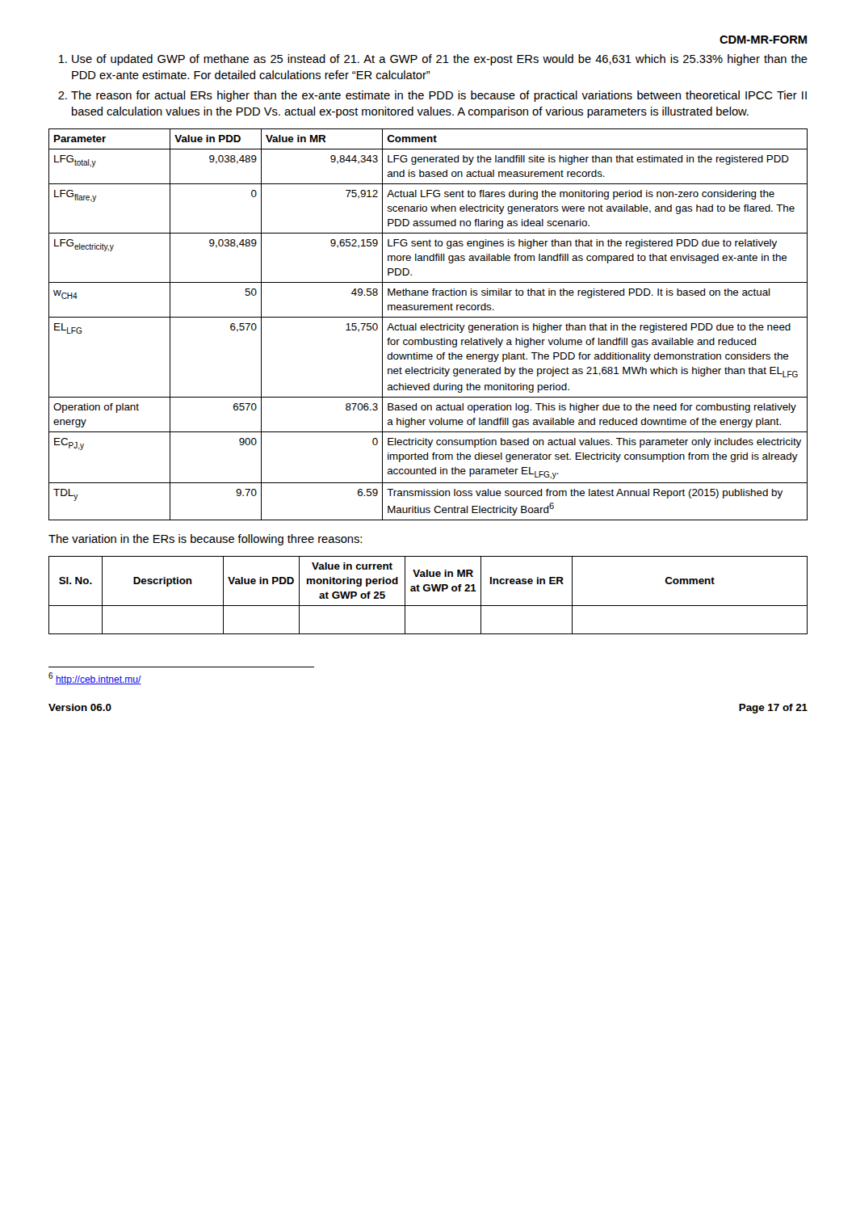CDM-MR-FORM
Use of updated GWP of methane as 25 instead of 21. At a GWP of 21 the ex-post ERs would be 46,631 which is 25.33% higher than the PDD ex-ante estimate. For detailed calculations refer “ER calculator”
The reason for actual ERs higher than the ex-ante estimate in the PDD is because of practical variations between theoretical IPCC Tier II based calculation values in the PDD Vs. actual ex-post monitored values. A comparison of various parameters is illustrated below.
| Parameter | Value in PDD | Value in MR | Comment |
| --- | --- | --- | --- |
| LFG total,y | 9,038,489 | 9,844,343 | LFG generated by the landfill site is higher than that estimated in the registered PDD and is based on actual measurement records. |
| LFG flare,y | 0 | 75,912 | Actual LFG sent to flares during the monitoring period is non-zero considering the scenario when electricity generators were not available, and gas had to be flared. The PDD assumed no flaring as ideal scenario. |
| LFG electricity,y | 9,038,489 | 9,652,159 | LFG sent to gas engines is higher than that in the registered PDD due to relatively more landfill gas available from landfill as compared to that envisaged ex-ante in the PDD. |
| w CH4 | 50 | 49.58 | Methane fraction is similar to that in the registered PDD. It is based on the actual measurement records. |
| EL LFG | 6,570 | 15,750 | Actual electricity generation is higher than that in the registered PDD due to the need for combusting relatively a higher volume of landfill gas available and reduced downtime of the energy plant. The PDD for additionality demonstration considers the net electricity generated by the project as 21,681 MWh which is higher than that EL LFG achieved during the monitoring period. |
| Operation of plant energy | 6570 | 8706.3 | Based on actual operation log. This is higher due to the need for combusting relatively a higher volume of landfill gas available and reduced downtime of the energy plant. |
| EC PJ,y | 900 | 0 | Electricity consumption based on actual values. This parameter only includes electricity imported from the diesel generator set. Electricity consumption from the grid is already accounted in the parameter EL LFG,y . |
| TDL y | 9.70 | 6.59 | Transmission loss value sourced from the latest Annual Report (2015) published by Mauritius Central Electricity Board 6 |
The variation in the ERs is because following three reasons:
| Sl. No. | Description | Value in PDD | Value in current monitoring period at GWP of 25 | Value in MR at GWP of 21 | Increase in ER | Comment |
| --- | --- | --- | --- | --- | --- | --- |
6 http://ceb.intnet.mu/
Version 06.0 Page 17 of 21